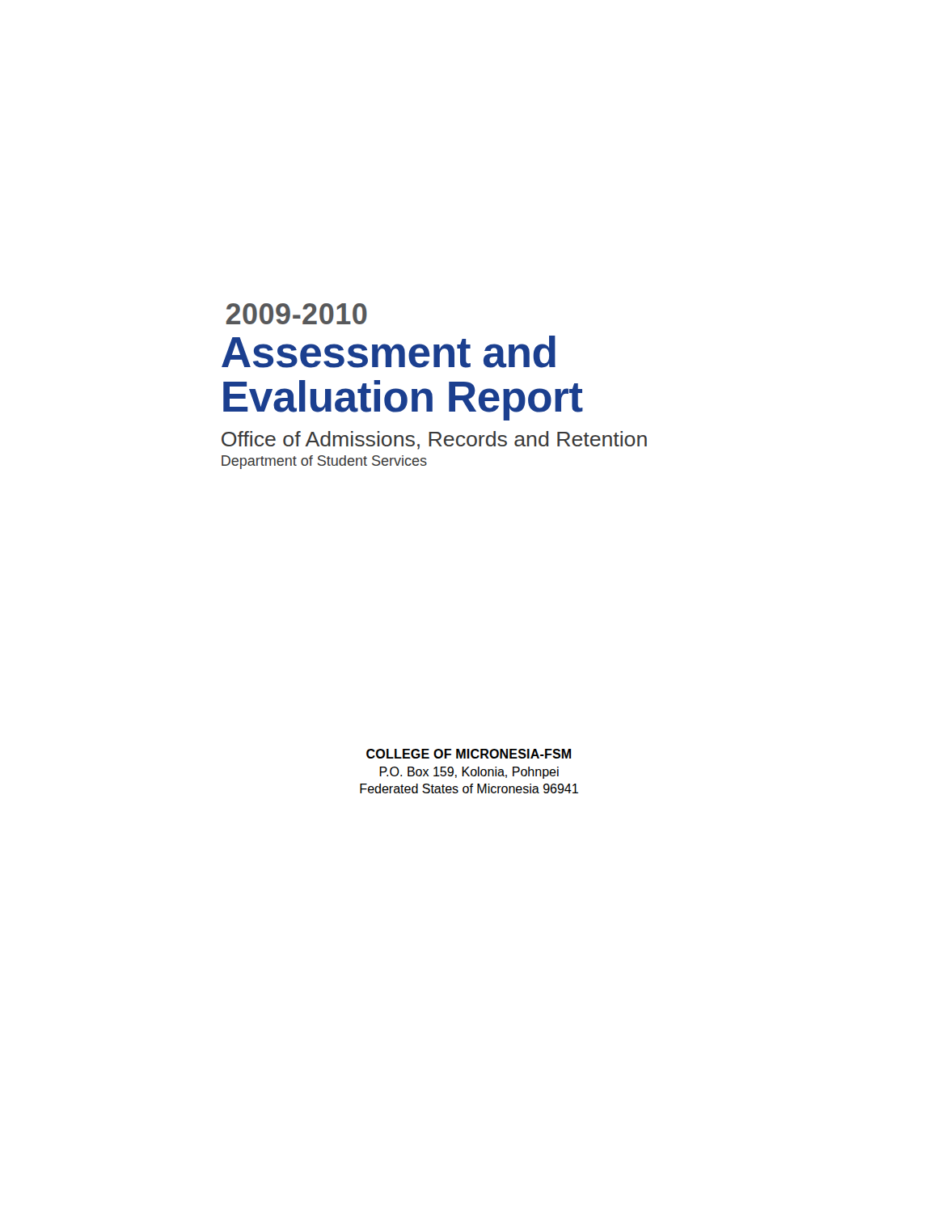2009-2010
Assessment and Evaluation Report
Office of Admissions, Records and Retention
Department of Student Services
COLLEGE OF MICRONESIA-FSM
P.O. Box 159, Kolonia, Pohnpei
Federated States of Micronesia 96941